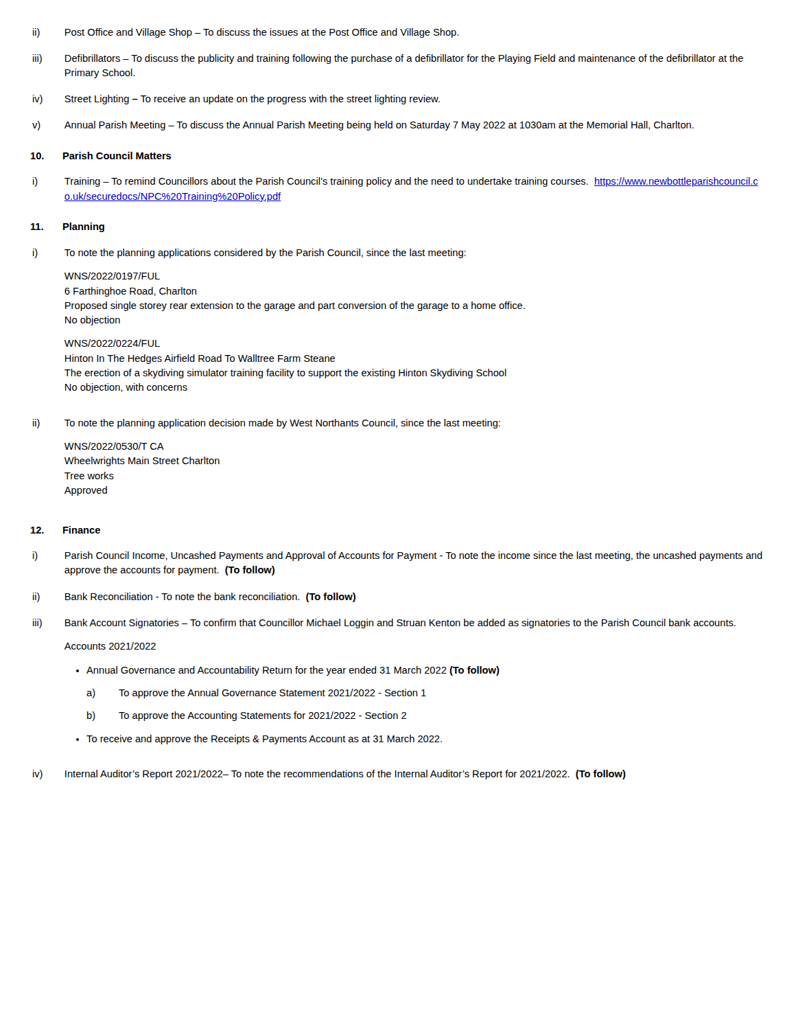ii)
Post Office and Village Shop – To discuss the issues at the Post Office and Village Shop.
iii)
Defibrillators – To discuss the publicity and training following the purchase of a defibrillator for the Playing Field and maintenance of the defibrillator at the Primary School.
iv)
Street Lighting – To receive an update on the progress with the street lighting review.
v)
Annual Parish Meeting – To discuss the Annual Parish Meeting being held on Saturday 7 May 2022 at 1030am at the Memorial Hall, Charlton.
10.
Parish Council Matters
i)
Training – To remind Councillors about the Parish Council’s training policy and the need to undertake training courses. https://www.newbottleparishcouncil.co.uk/securedocs/NPC%20Training%20Policy.pdf
11.
Planning
i)
To note the planning applications considered by the Parish Council, since the last meeting:
WNS/2022/0197/FUL
6 Farthinghoe Road, Charlton
Proposed single storey rear extension to the garage and part conversion of the garage to a home office.
No objection
WNS/2022/0224/FUL
Hinton In The Hedges Airfield Road To Walltree Farm Steane
The erection of a skydiving simulator training facility to support the existing Hinton Skydiving School
No objection, with concerns
ii)
To note the planning application decision made by West Northants Council, since the last meeting:
WNS/2022/0530/T CA
Wheelwrights Main Street Charlton
Tree works
Approved
12.
Finance
i)
Parish Council Income, Uncashed Payments and Approval of Accounts for Payment - To note the income since the last meeting, the uncashed payments and approve the accounts for payment. (To follow)
ii)
Bank Reconciliation - To note the bank reconciliation. (To follow)
iii)
Bank Account Signatories – To confirm that Councillor Michael Loggin and Struan Kenton be added as signatories to the Parish Council bank accounts.
Accounts 2021/2022
Annual Governance and Accountability Return for the year ended 31 March 2022 (To follow)
a)
To approve the Annual Governance Statement 2021/2022 - Section 1
b)
To approve the Accounting Statements for 2021/2022 - Section 2
To receive and approve the Receipts & Payments Account as at 31 March 2022.
iv)
Internal Auditor’s Report 2021/2022– To note the recommendations of the Internal Auditor’s Report for 2021/2022. (To follow)